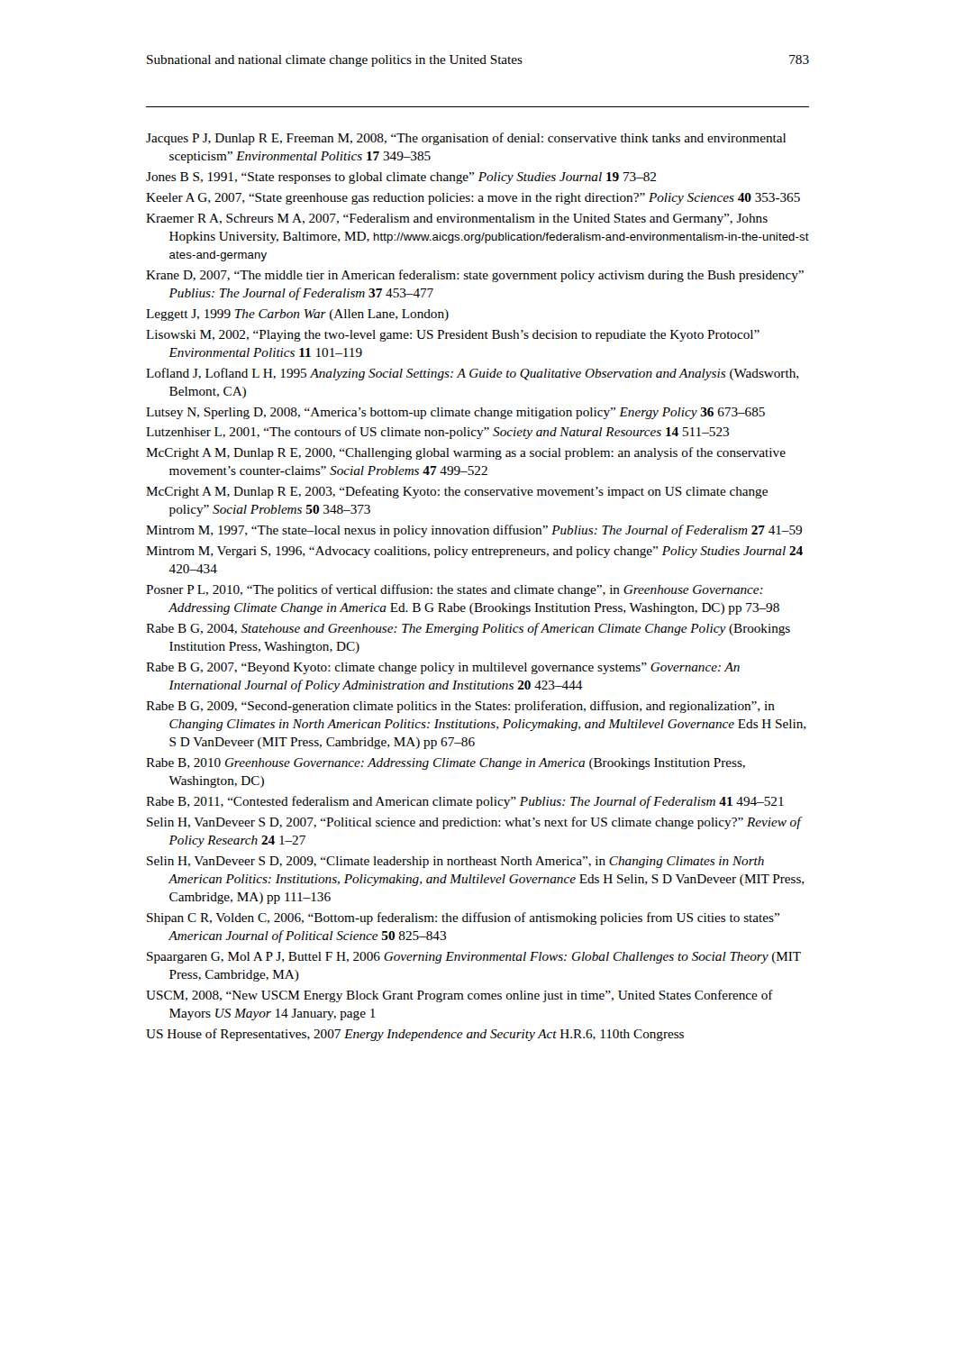Subnational and national climate change politics in the United States 783
Jacques P J, Dunlap R E, Freeman M, 2008, “The organisation of denial: conservative think tanks and environmental scepticism” Environmental Politics 17 349–385
Jones B S, 1991, “State responses to global climate change” Policy Studies Journal 19 73–82
Keeler A G, 2007, “State greenhouse gas reduction policies: a move in the right direction?” Policy Sciences 40 353-365
Kraemer R A, Schreurs M A, 2007, “Federalism and environmentalism in the United States and Germany”, Johns Hopkins University, Baltimore, MD, http://www.aicgs.org/publication/federalism-and-environmentalism-in-the-united-states-and-germany
Krane D, 2007, “The middle tier in American federalism: state government policy activism during the Bush presidency” Publius: The Journal of Federalism 37 453–477
Leggett J, 1999 The Carbon War (Allen Lane, London)
Lisowski M, 2002, “Playing the two-level game: US President Bush’s decision to repudiate the Kyoto Protocol” Environmental Politics 11 101–119
Lofland J, Lofland L H, 1995 Analyzing Social Settings: A Guide to Qualitative Observation and Analysis (Wadsworth, Belmont, CA)
Lutsey N, Sperling D, 2008, “America’s bottom-up climate change mitigation policy” Energy Policy 36 673–685
Lutzenhiser L, 2001, “The contours of US climate non-policy” Society and Natural Resources 14 511–523
McCright A M, Dunlap R E, 2000, “Challenging global warming as a social problem: an analysis of the conservative movement’s counter-claims” Social Problems 47 499–522
McCright A M, Dunlap R E, 2003, “Defeating Kyoto: the conservative movement’s impact on US climate change policy” Social Problems 50 348–373
Mintrom M, 1997, “The state–local nexus in policy innovation diffusion” Publius: The Journal of Federalism 27 41–59
Mintrom M, Vergari S, 1996, “Advocacy coalitions, policy entrepreneurs, and policy change” Policy Studies Journal 24 420–434
Posner P L, 2010, “The politics of vertical diffusion: the states and climate change”, in Greenhouse Governance: Addressing Climate Change in America Ed. B G Rabe (Brookings Institution Press, Washington, DC) pp 73–98
Rabe B G, 2004, Statehouse and Greenhouse: The Emerging Politics of American Climate Change Policy (Brookings Institution Press, Washington, DC)
Rabe B G, 2007, “Beyond Kyoto: climate change policy in multilevel governance systems” Governance: An International Journal of Policy Administration and Institutions 20 423–444
Rabe B G, 2009, “Second-generation climate politics in the States: proliferation, diffusion, and regionalization”, in Changing Climates in North American Politics: Institutions, Policymaking, and Multilevel Governance Eds H Selin, S D VanDeveer (MIT Press, Cambridge, MA) pp 67–86
Rabe B, 2010 Greenhouse Governance: Addressing Climate Change in America (Brookings Institution Press, Washington, DC)
Rabe B, 2011, “Contested federalism and American climate policy” Publius: The Journal of Federalism 41 494–521
Selin H, VanDeveer S D, 2007, “Political science and prediction: what’s next for US climate change policy?” Review of Policy Research 24 1–27
Selin H, VanDeveer S D, 2009, “Climate leadership in northeast North America”, in Changing Climates in North American Politics: Institutions, Policymaking, and Multilevel Governance Eds H Selin, S D VanDeveer (MIT Press, Cambridge, MA) pp 111–136
Shipan C R, Volden C, 2006, “Bottom-up federalism: the diffusion of antismoking policies from US cities to states” American Journal of Political Science 50 825–843
Spaargaren G, Mol A P J, Buttel F H, 2006 Governing Environmental Flows: Global Challenges to Social Theory (MIT Press, Cambridge, MA)
USCM, 2008, “New USCM Energy Block Grant Program comes online just in time”, United States Conference of Mayors US Mayor 14 January, page 1
US House of Representatives, 2007 Energy Independence and Security Act H.R.6, 110th Congress